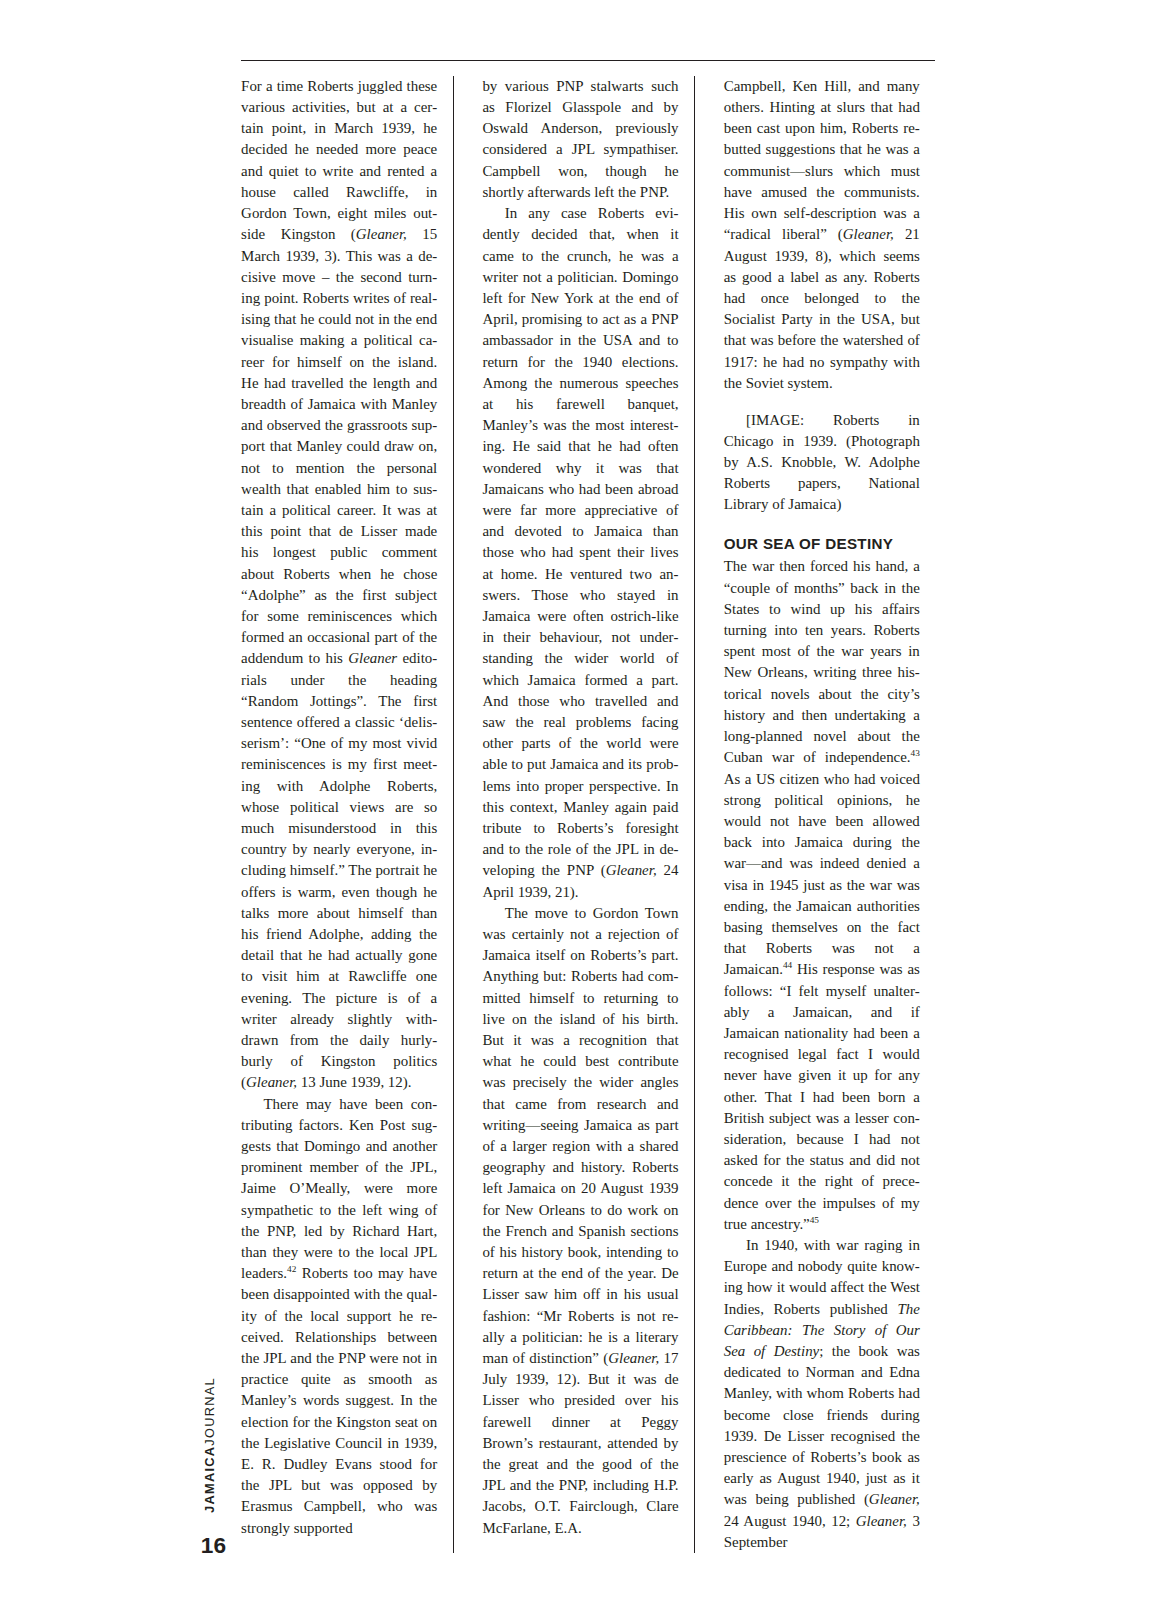For a time Roberts juggled these various activities, but at a certain point, in March 1939, he decided he needed more peace and quiet to write and rented a house called Rawcliffe, in Gordon Town, eight miles outside Kingston (Gleaner, 15 March 1939, 3). This was a decisive move – the second turning point. Roberts writes of realising that he could not in the end visualise making a political career for himself on the island. He had travelled the length and breadth of Jamaica with Manley and observed the grassroots support that Manley could draw on, not to mention the personal wealth that enabled him to sustain a political career. It was at this point that de Lisser made his longest public comment about Roberts when he chose “Adolphe” as the first subject for some reminiscences which formed an occasional part of the addendum to his Gleaner editorials under the heading “Random Jottings”. The first sentence offered a classic ‘delisserism’: “One of my most vivid reminiscences is my first meeting with Adolphe Roberts, whose political views are so much misunderstood in this country by nearly everyone, including himself.” The portrait he offers is warm, even though he talks more about himself than his friend Adolphe, adding the detail that he had actually gone to visit him at Rawcliffe one evening. The picture is of a writer already slightly withdrawn from the daily hurly-burly of Kingston politics (Gleaner, 13 June 1939, 12).
There may have been contributing factors. Ken Post suggests that Domingo and another prominent member of the JPL, Jaime O’Meally, were more sympathetic to the left wing of the PNP, led by Richard Hart, than they were to the local JPL leaders.42 Roberts too may have been disappointed with the quality of the local support he received. Relationships between the JPL and the PNP were not in practice quite as smooth as Manley’s words suggest. In the election for the Kingston seat on the Legislative Council in 1939, E. R. Dudley Evans stood for the JPL but was opposed by Erasmus Campbell, who was strongly supported
by various PNP stalwarts such as Florizel Glasspole and by Oswald Anderson, previously considered a JPL sympathiser. Campbell won, though he shortly afterwards left the PNP.
In any case Roberts evidently decided that, when it came to the crunch, he was a writer not a politician. Domingo left for New York at the end of April, promising to act as a PNP ambassador in the USA and to return for the 1940 elections. Among the numerous speeches at his farewell banquet, Manley’s was the most interesting. He said that he had often wondered why it was that Jamaicans who had been abroad were far more appreciative of and devoted to Jamaica than those who had spent their lives at home. He ventured two answers. Those who stayed in Jamaica were often ostrich-like in their behaviour, not understanding the wider world of which Jamaica formed a part. And those who travelled and saw the real problems facing other parts of the world were able to put Jamaica and its problems into proper perspective. In this context, Manley again paid tribute to Roberts’s foresight and to the role of the JPL in developing the PNP (Gleaner, 24 April 1939, 21).
The move to Gordon Town was certainly not a rejection of Jamaica itself on Roberts’s part. Anything but: Roberts had committed himself to returning to live on the island of his birth. But it was a recognition that what he could best contribute was precisely the wider angles that came from research and writing—seeing Jamaica as part of a larger region with a shared geography and history. Roberts left Jamaica on 20 August 1939 for New Orleans to do work on the French and Spanish sections of his history book, intending to return at the end of the year. De Lisser saw him off in his usual fashion: “Mr Roberts is not really a politician: he is a literary man of distinction” (Gleaner, 17 July 1939, 12). But it was de Lisser who presided over his farewell dinner at Peggy Brown’s restaurant, attended by the great and the good of the JPL and the PNP, including H.P. Jacobs, O.T. Fairclough, Clare McFarlane, E.A.
Campbell, Ken Hill, and many others. Hinting at slurs that had been cast upon him, Roberts rebutted suggestions that he was a communist—slurs which must have amused the communists. His own self-description was a “radical liberal” (Gleaner, 21 August 1939, 8), which seems as good a label as any. Roberts had once belonged to the Socialist Party in the USA, but that was before the watershed of 1917: he had no sympathy with the Soviet system.
[IMAGE: Roberts in Chicago in 1939. (Photograph by A.S. Knobble, W. Adolphe Roberts papers, National Library of Jamaica)
Our Sea of Destiny
The war then forced his hand, a “couple of months” back in the States to wind up his affairs turning into ten years. Roberts spent most of the war years in New Orleans, writing three historical novels about the city’s history and then undertaking a long-planned novel about the Cuban war of independence.43 As a US citizen who had voiced strong political opinions, he would not have been allowed back into Jamaica during the war—and was indeed denied a visa in 1945 just as the war was ending, the Jamaican authorities basing themselves on the fact that Roberts was not a Jamaican.44 His response was as follows: “I felt myself unalterably a Jamaican, and if Jamaican nationality had been a recognised legal fact I would never have given it up for any other. That I had been born a British subject was a lesser consideration, because I had not asked for the status and did not concede it the right of precedence over the impulses of my true ancestry.”45
In 1940, with war raging in Europe and nobody quite knowing how it would affect the West Indies, Roberts published The Caribbean: The Story of Our Sea of Destiny; the book was dedicated to Norman and Edna Manley, with whom Roberts had become close friends during 1939. De Lisser recognised the prescience of Roberts’s book as early as August 1940, just as it was being published (Gleaner, 24 August 1940, 12; Gleaner, 3 September
JAMAICA JOURNAL
16